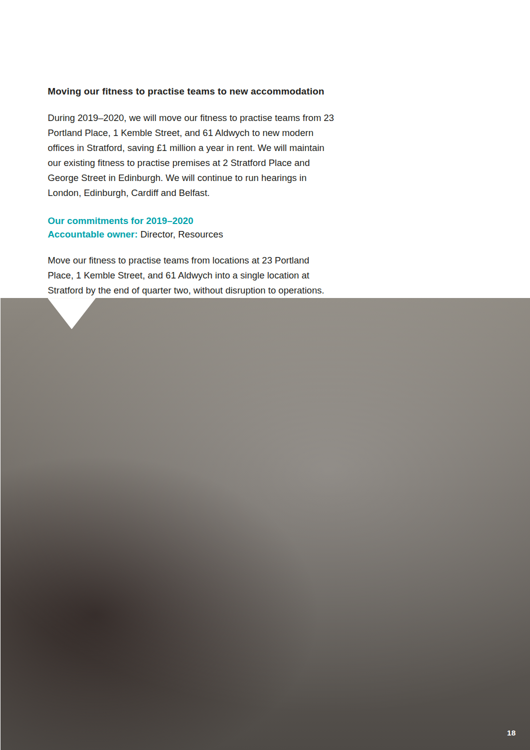Moving our fitness to practise teams to new accommodation
During 2019–2020, we will move our fitness to practise teams from 23 Portland Place, 1 Kemble Street, and 61 Aldwych to new modern offices in Stratford, saving £1 million a year in rent. We will maintain our existing fitness to practise premises at 2 Stratford Place and George Street in Edinburgh. We will continue to run hearings in London, Edinburgh, Cardiff and Belfast.
Our commitments for 2019–2020 Accountable owner: Director, Resources
Move our fitness to practise teams from locations at 23 Portland Place, 1 Kemble Street, and 61 Aldwych into a single location at Stratford by the end of quarter two, without disruption to operations.
18